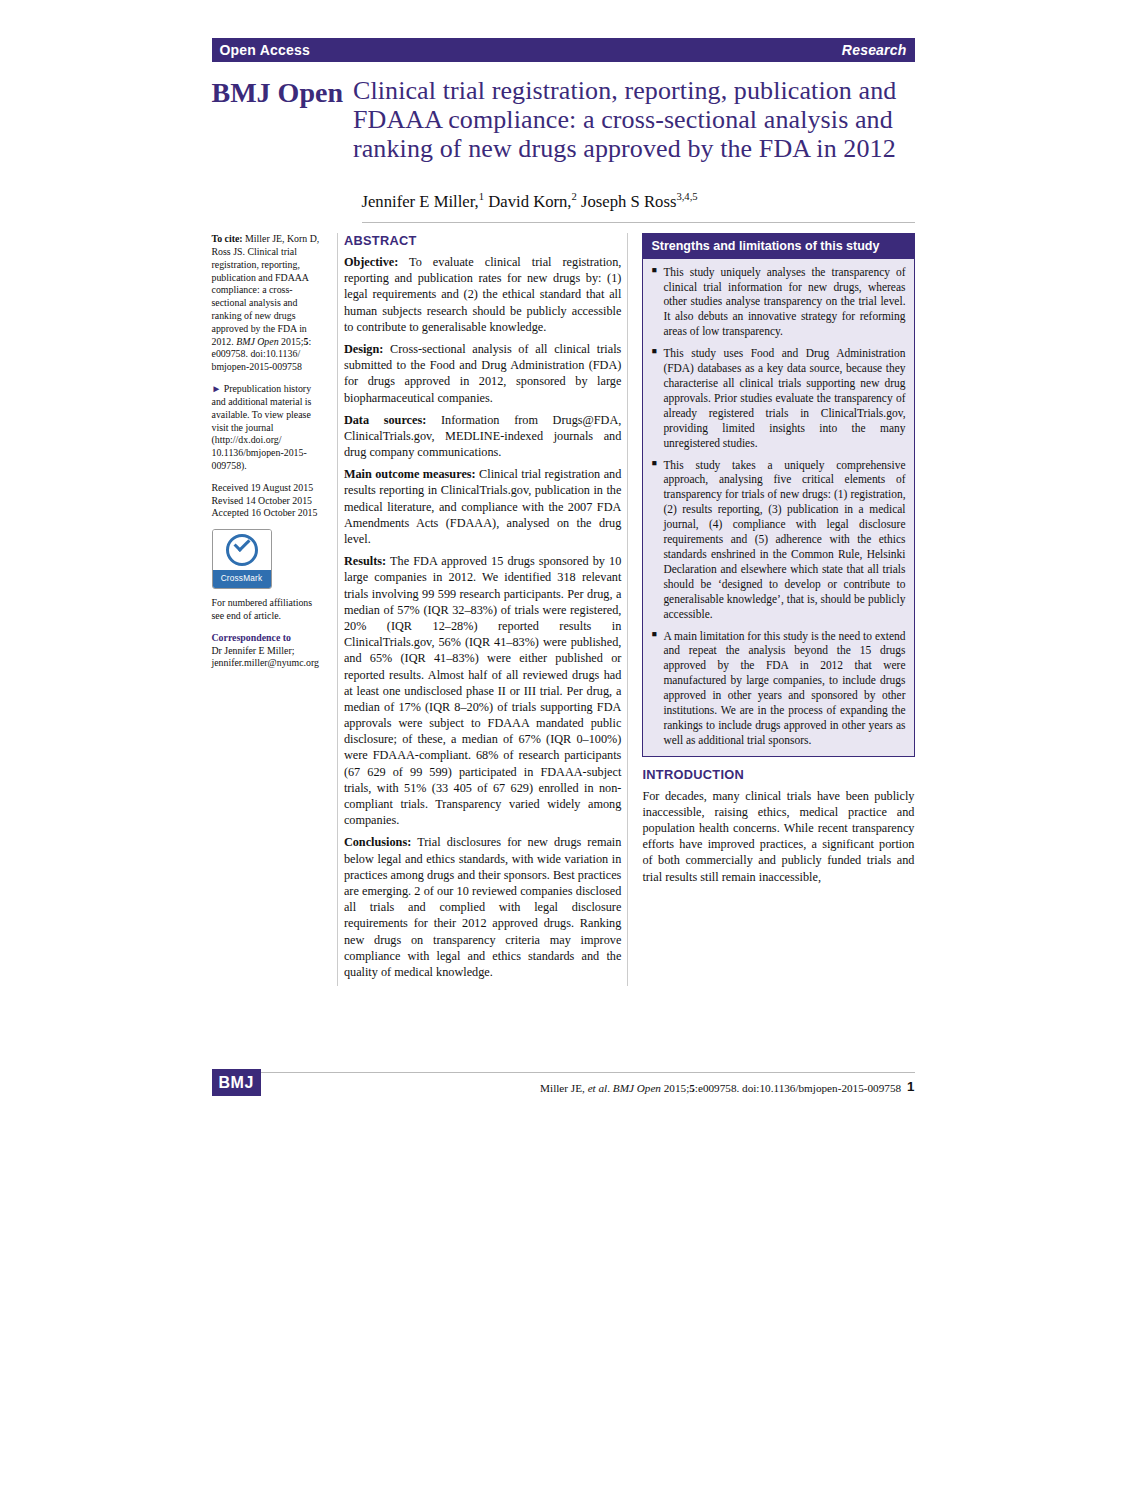Open Access
Research
BMJ Open
Clinical trial registration, reporting, publication and FDAAA compliance: a cross-sectional analysis and ranking of new drugs approved by the FDA in 2012
Jennifer E Miller,1 David Korn,2 Joseph S Ross3,4,5
To cite: Miller JE, Korn D, Ross JS. Clinical trial registration, reporting, publication and FDAAA compliance: a cross-sectional analysis and ranking of new drugs approved by the FDA in 2012. BMJ Open 2015;5: e009758. doi:10.1136/ bmjopen-2015-009758
► Prepublication history and additional material is available. To view please visit the journal (http://dx.doi.org/ 10.1136/bmjopen-2015- 009758).
Received 19 August 2015
Revised 14 October 2015
Accepted 16 October 2015
CrossMark
For numbered affiliations see end of article.
Correspondence to
Dr Jennifer E Miller;
jennifer.miller@nyumc.org
Abstract
Objective: To evaluate clinical trial registration, reporting and publication rates for new drugs by: (1) legal requirements and (2) the ethical standard that all human subjects research should be publicly accessible to contribute to generalisable knowledge.
Design: Cross-sectional analysis of all clinical trials submitted to the Food and Drug Administration (FDA) for drugs approved in 2012, sponsored by large biopharmaceutical companies.
Data sources: Information from Drugs@FDA, ClinicalTrials.gov, MEDLINE-indexed journals and drug company communications.
Main outcome measures: Clinical trial registration and results reporting in ClinicalTrials.gov, publication in the medical literature, and compliance with the 2007 FDA Amendments Acts (FDAAA), analysed on the drug level.
Results: The FDA approved 15 drugs sponsored by 10 large companies in 2012. We identified 318 relevant trials involving 99 599 research participants. Per drug, a median of 57% (IQR 32–83%) of trials were registered, 20% (IQR 12–28%) reported results in ClinicalTrials.gov, 56% (IQR 41–83%) were published, and 65% (IQR 41–83%) were either published or reported results. Almost half of all reviewed drugs had at least one undisclosed phase II or III trial. Per drug, a median of 17% (IQR 8–20%) of trials supporting FDA approvals were subject to FDAAA mandated public disclosure; of these, a median of 67% (IQR 0–100%) were FDAAA-compliant. 68% of research participants (67 629 of 99 599) participated in FDAAA-subject trials, with 51% (33 405 of 67 629) enrolled in non-compliant trials. Transparency varied widely among companies.
Conclusions: Trial disclosures for new drugs remain below legal and ethics standards, with wide variation in practices among drugs and their sponsors. Best practices are emerging. 2 of our 10 reviewed companies disclosed all trials and complied with legal disclosure requirements for their 2012 approved drugs. Ranking new drugs on transparency criteria may improve compliance with legal and ethics standards and the quality of medical knowledge.
Strengths and limitations of this study
This study uniquely analyses the transparency of clinical trial information for new drugs, whereas other studies analyse transparency on the trial level. It also debuts an innovative strategy for reforming areas of low transparency.
This study uses Food and Drug Administration (FDA) databases as a key data source, because they characterise all clinical trials supporting new drug approvals. Prior studies evaluate the transparency of already registered trials in ClinicalTrials.gov, providing limited insights into the many unregistered studies.
This study takes a uniquely comprehensive approach, analysing five critical elements of transparency for trials of new drugs: (1) registration, (2) results reporting, (3) publication in a medical journal, (4) compliance with legal disclosure requirements and (5) adherence with the ethics standards enshrined in the Common Rule, Helsinki Declaration and elsewhere which state that all trials should be ‘designed to develop or contribute to generalisable knowledge’, that is, should be publicly accessible.
A main limitation for this study is the need to extend and repeat the analysis beyond the 15 drugs approved by the FDA in 2012 that were manufactured by large companies, to include drugs approved in other years and sponsored by other institutions. We are in the process of expanding the rankings to include drugs approved in other years as well as additional trial sponsors.
Introduction
For decades, many clinical trials have been publicly inaccessible, raising ethics, medical practice and population health concerns. While recent transparency efforts have improved practices, a significant portion of both commercially and publicly funded trials and trial results still remain inaccessible,
BMJ
Miller JE, et al. BMJ Open 2015;5:e009758. doi:10.1136/bmjopen-2015-009758
1